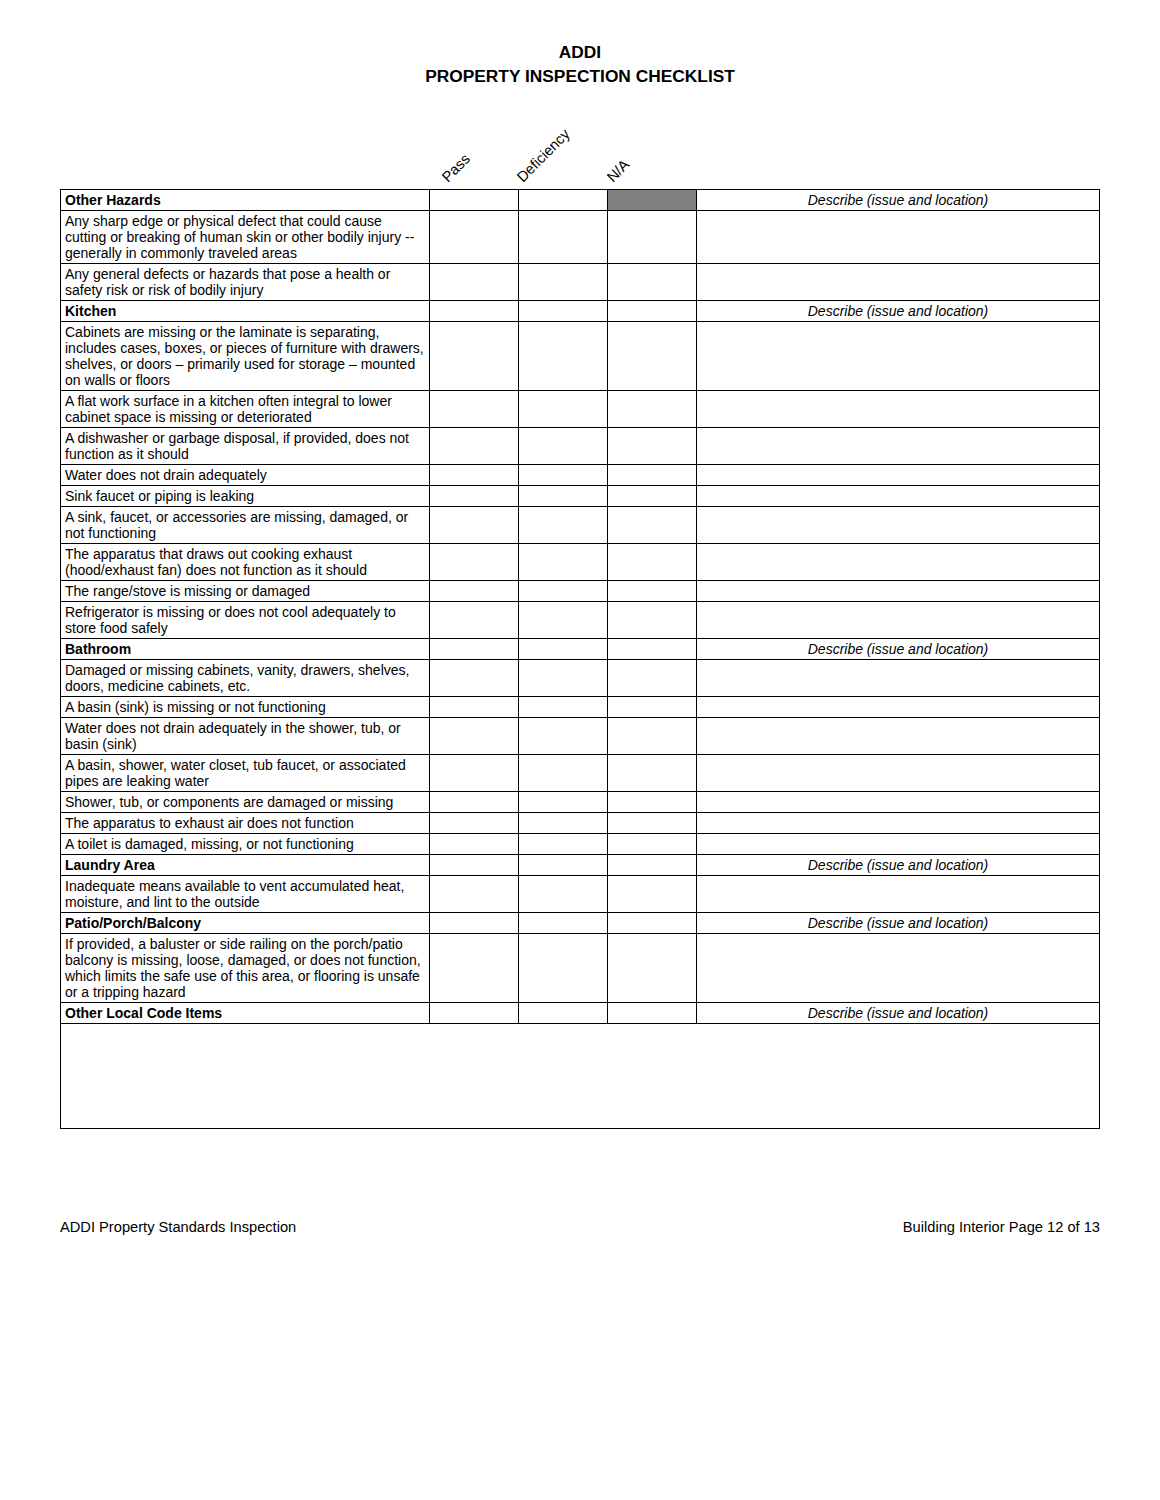ADDI
PROPERTY INSPECTION CHECKLIST
Pass Deficiency N/A
| Other Hazards | | | | Describe (issue and location) |
| Any sharp edge or physical defect that could cause cutting or breaking of human skin or other bodily injury -- generally in commonly traveled areas | | | | |
| Any general defects or hazards that pose a health or safety risk or risk of bodily injury | | | | |
| Kitchen | | | | Describe (issue and location) |
| Cabinets are missing or the laminate is separating, includes cases, boxes, or pieces of furniture with drawers, shelves, or doors – primarily used for storage – mounted on walls or floors | | | | |
| A flat work surface in a kitchen often integral to lower cabinet space is missing or deteriorated | | | | |
| A dishwasher or garbage disposal, if provided, does not function as it should | | | | |
| Water does not drain adequately | | | | |
| Sink faucet or piping is leaking | | | | |
| A sink, faucet, or accessories are missing, damaged, or not functioning | | | | |
| The apparatus that draws out cooking exhaust (hood/exhaust fan) does not function as it should | | | | |
| The range/stove is missing or damaged | | | | |
| Refrigerator is missing or does not cool adequately to store food safely | | | | |
| Bathroom | | | | Describe (issue and location) |
| Damaged or missing cabinets, vanity, drawers, shelves, doors, medicine cabinets, etc. | | | | |
| A basin (sink) is missing or not functioning | | | | |
| Water does not drain adequately in the shower, tub, or basin (sink) | | | | |
| A basin, shower, water closet, tub faucet, or associated pipes are leaking water | | | | |
| Shower, tub, or components are damaged or missing | | | | |
| The apparatus to exhaust air does not function | | | | |
| A toilet is damaged, missing, or not functioning | | | | |
| Laundry Area | | | | Describe (issue and location) |
| Inadequate means available to vent accumulated heat, moisture, and lint to the outside | | | | |
| Patio/Porch/Balcony | | | | Describe (issue and location) |
| If provided, a baluster or side railing on the porch/patio balcony is missing, loose, damaged, or does not function, which limits the safe use of this area, or flooring is unsafe or a tripping hazard | | | | |
| Other Local Code Items | | | | Describe (issue and location) |
ADDI Property Standards Inspection
Building Interior Page 12 of 13